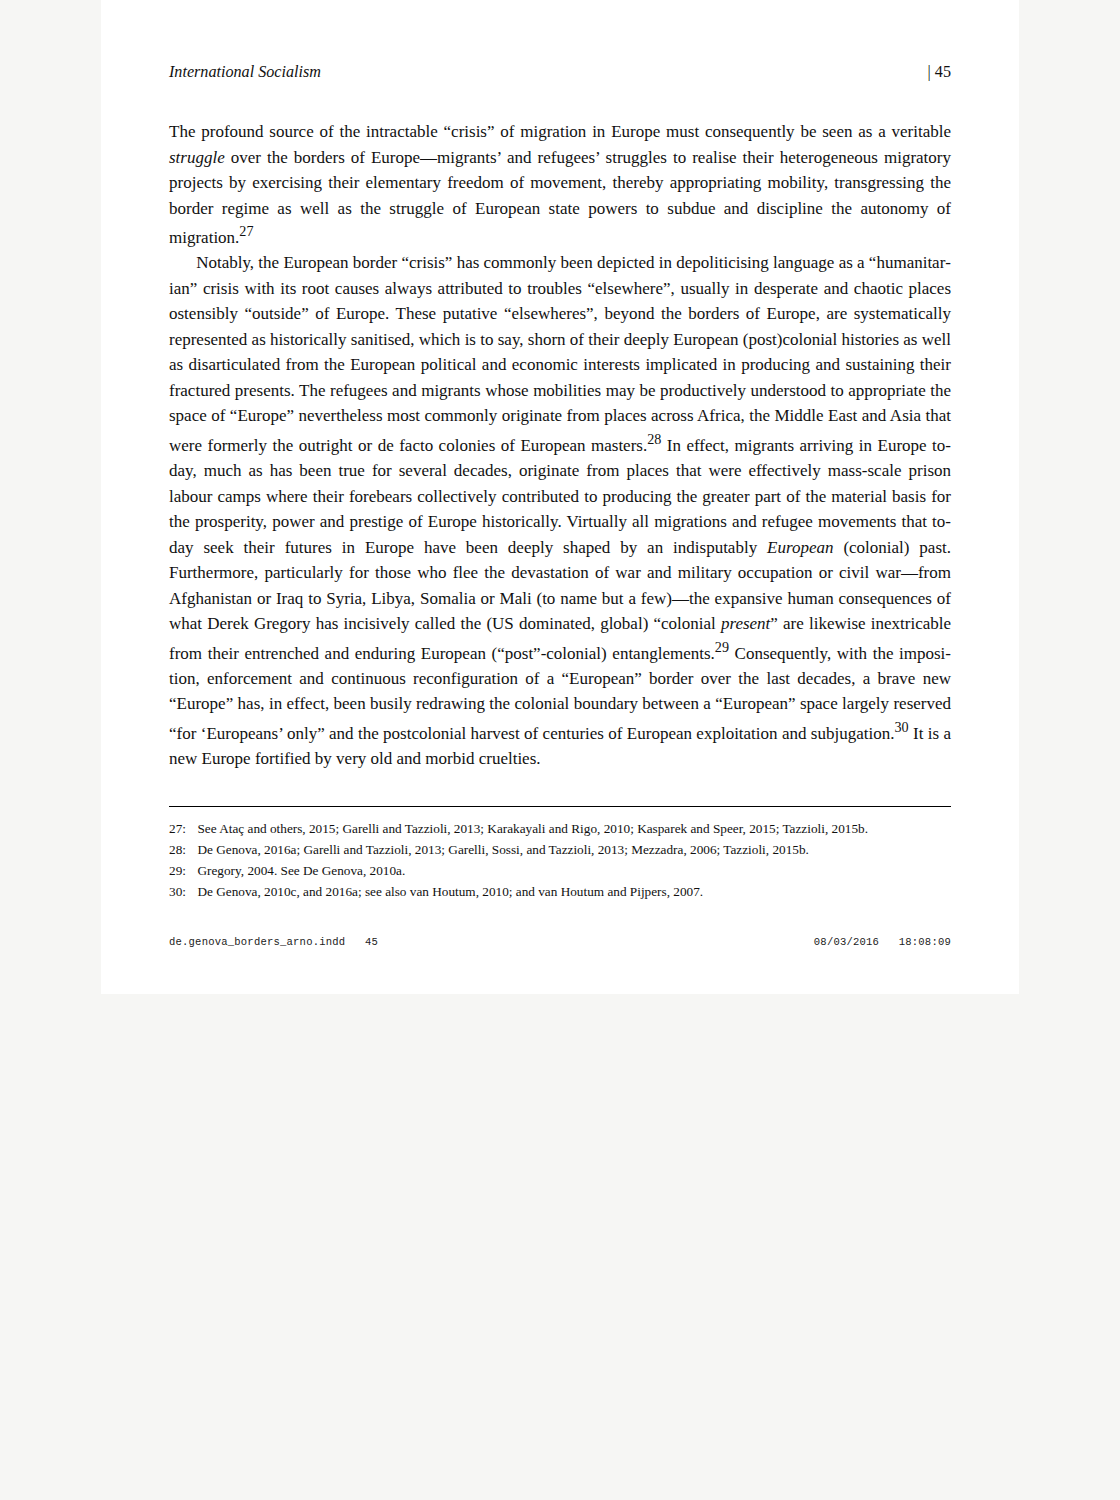International Socialism 45
The profound source of the intractable “crisis” of migration in Europe must consequently be seen as a veritable struggle over the borders of Europe—migrants’ and refugees’ struggles to realise their heterogeneous migratory projects by exercising their elementary freedom of movement, thereby appropriating mobility, transgressing the border regime as well as the struggle of European state powers to subdue and discipline the autonomy of migration.27
Notably, the European border “crisis” has commonly been depicted in depoliticising language as a “humanitarian” crisis with its root causes always attributed to troubles “elsewhere”, usually in desperate and chaotic places ostensibly “outside” of Europe. These putative “elsewheres”, beyond the borders of Europe, are systematically represented as historically sanitised, which is to say, shorn of their deeply European (post)colonial histories as well as disarticulated from the European political and economic interests implicated in producing and sustaining their fractured presents. The refugees and migrants whose mobilities may be productively understood to appropriate the space of “Europe” nevertheless most commonly originate from places across Africa, the Middle East and Asia that were formerly the outright or de facto colonies of European masters.28 In effect, migrants arriving in Europe today, much as has been true for several decades, originate from places that were effectively mass-scale prison labour camps where their forebears collectively contributed to producing the greater part of the material basis for the prosperity, power and prestige of Europe historically. Virtually all migrations and refugee movements that today seek their futures in Europe have been deeply shaped by an indisputably European (colonial) past. Furthermore, particularly for those who flee the devastation of war and military occupation or civil war—from Afghanistan or Iraq to Syria, Libya, Somalia or Mali (to name but a few)—the expansive human consequences of what Derek Gregory has incisively called the (US dominated, global) “colonial present” are likewise inextricable from their entrenched and enduring European (“post”-colonial) entanglements.29 Consequently, with the imposition, enforcement and continuous reconfiguration of a “European” border over the last decades, a brave new “Europe” has, in effect, been busily redrawing the colonial boundary between a “European” space largely reserved “for ‘Europeans’ only” and the postcolonial harvest of centuries of European exploitation and subjugation.30 It is a new Europe fortified by very old and morbid cruelties.
27: See Ataç and others, 2015; Garelli and Tazzioli, 2013; Karakayali and Rigo, 2010; Kasparek and Speer, 2015; Tazzioli, 2015b.
28: De Genova, 2016a; Garelli and Tazzioli, 2013; Garelli, Sossi, and Tazzioli, 2013; Mezzadra, 2006; Tazzioli, 2015b.
29: Gregory, 2004. See De Genova, 2010a.
30: De Genova, 2010c, and 2016a; see also van Houtum, 2010; and van Houtum and Pijpers, 2007.
de.genova_borders_arno.indd 45 08/03/2016 18:08:09